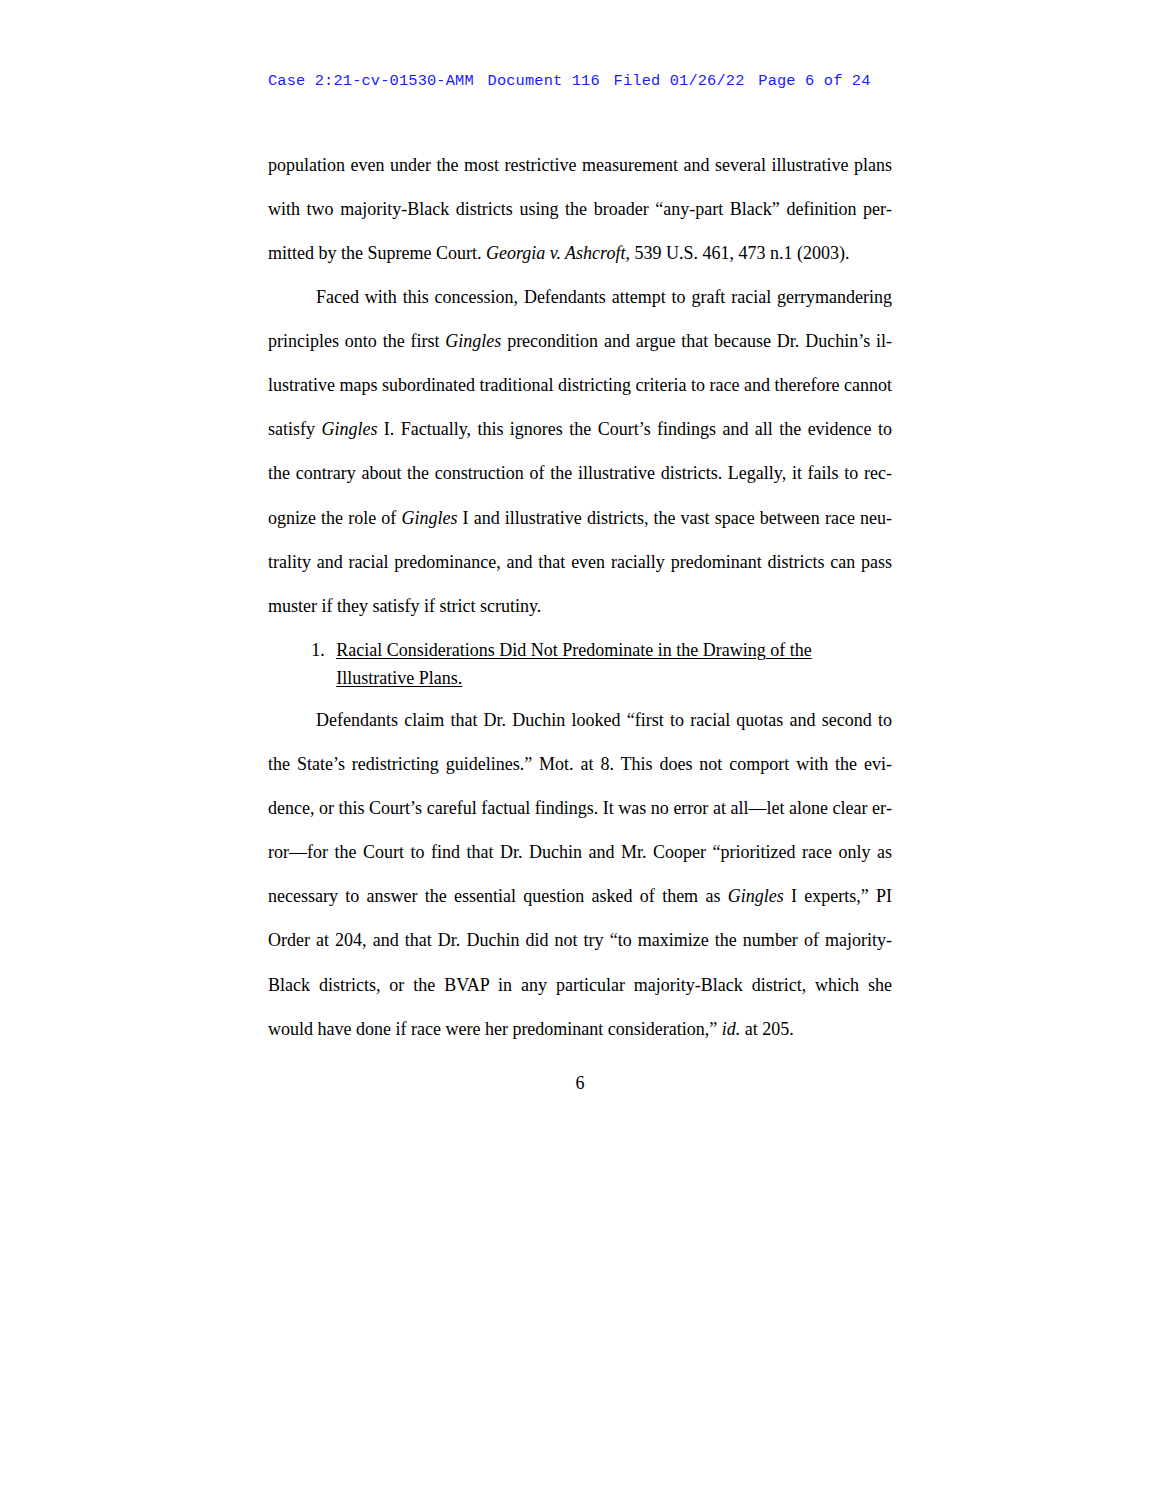Case 2:21-cv-01530-AMM Document 116 Filed 01/26/22 Page 6 of 24
population even under the most restrictive measurement and several illustrative plans with two majority-Black districts using the broader “any-part Black” definition permitted by the Supreme Court. Georgia v. Ashcroft, 539 U.S. 461, 473 n.1 (2003).
Faced with this concession, Defendants attempt to graft racial gerrymandering principles onto the first Gingles precondition and argue that because Dr. Duchin’s illustrative maps subordinated traditional districting criteria to race and therefore cannot satisfy Gingles I. Factually, this ignores the Court’s findings and all the evidence to the contrary about the construction of the illustrative districts. Legally, it fails to recognize the role of Gingles I and illustrative districts, the vast space between race neutrality and racial predominance, and that even racially predominant districts can pass muster if they satisfy if strict scrutiny.
1. Racial Considerations Did Not Predominate in the Drawing of the Illustrative Plans.
Defendants claim that Dr. Duchin looked “first to racial quotas and second to the State’s redistricting guidelines.” Mot. at 8. This does not comport with the evidence, or this Court’s careful factual findings. It was no error at all—let alone clear error—for the Court to find that Dr. Duchin and Mr. Cooper “prioritized race only as necessary to answer the essential question asked of them as Gingles I experts,” PI Order at 204, and that Dr. Duchin did not try “to maximize the number of majority-Black districts, or the BVAP in any particular majority-Black district, which she would have done if race were her predominant consideration,” id. at 205.
6